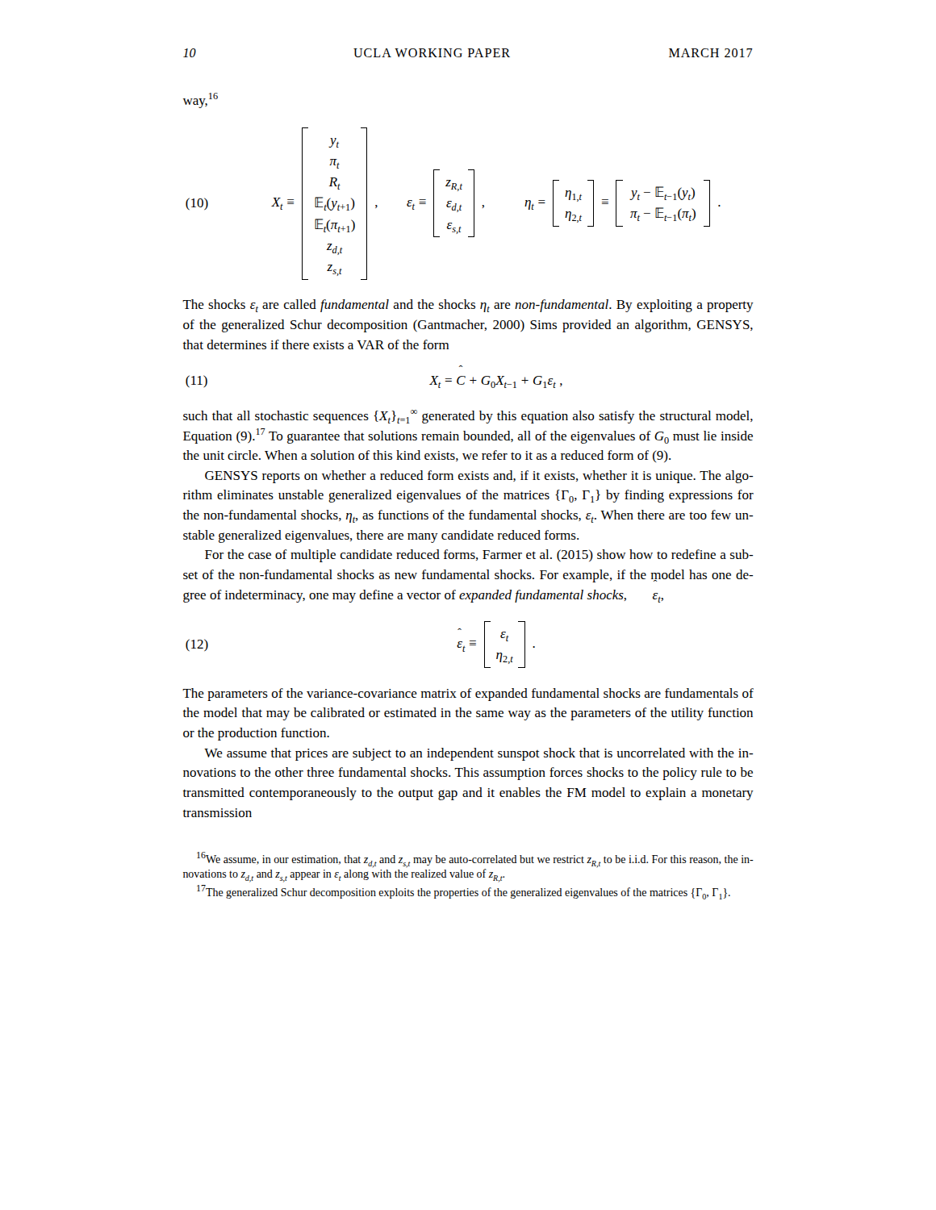10 UCLA WORKING PAPER MARCH 2017
way,16
(10)
Xt≡ yt πt Rt 𝔼t(yt+1) 𝔼t(πt+1) zd,t zs,t , εt≡ zR,t εd,t εs,t , ηt= η1,t η2,t ≡ yt − 𝔼t−1(yt) πt − 𝔼t−1(πt) .
The shocks εt are called fundamental and the shocks ηt are non-fundamental. By exploiting a property of the generalized Schur decomposition (Gantmacher, 2000) Sims provided an algorithm, GENSYS, that determines if there exists a VAR of the form
(11)
Xt=̂C+G0Xt−1+G1εt,
such that all stochastic sequences {Xt}t=1∞ generated by this equation also satisfy the structural model, Equation (9).17 To guarantee that solutions remain bounded, all of the eigenvalues of G0 must lie inside the unit circle. When a solution of this kind exists, we refer to it as a reduced form of (9).
GENSYS reports on whether a reduced form exists and, if it exists, whether it is unique. The algorithm eliminates unstable generalized eigenvalues of the matrices {Γ0, Γ1} by finding expressions for the non-fundamental shocks, ηt, as functions of the fundamental shocks, εt. When there are too few unstable generalized eigenvalues, there are many candidate reduced forms.
For the case of multiple candidate reduced forms, Farmer et al. (2015) show how to redefine a subset of the non-fundamental shocks as new fundamental shocks. For example, if the model has one degree of indeterminacy, one may define a vector of expanded fundamental shocks, ̂εt,
(12)
̂εt≡ εt η2,t .
The parameters of the variance-covariance matrix of expanded fundamental shocks are fundamentals of the model that may be calibrated or estimated in the same way as the parameters of the utility function or the production function.
We assume that prices are subject to an independent sunspot shock that is uncorrelated with the innovations to the other three fundamental shocks. This assumption forces shocks to the policy rule to be transmitted contemporaneously to the output gap and it enables the FM model to explain a monetary transmission
16We assume, in our estimation, that zd,t and zs,t may be auto-correlated but we restrict zR,t to be i.i.d. For this reason, the innovations to zd,t and zs,t appear in εt along with the realized value of zR,t.
17The generalized Schur decomposition exploits the properties of the generalized eigenvalues of the matrices {Γ0, Γ1}.